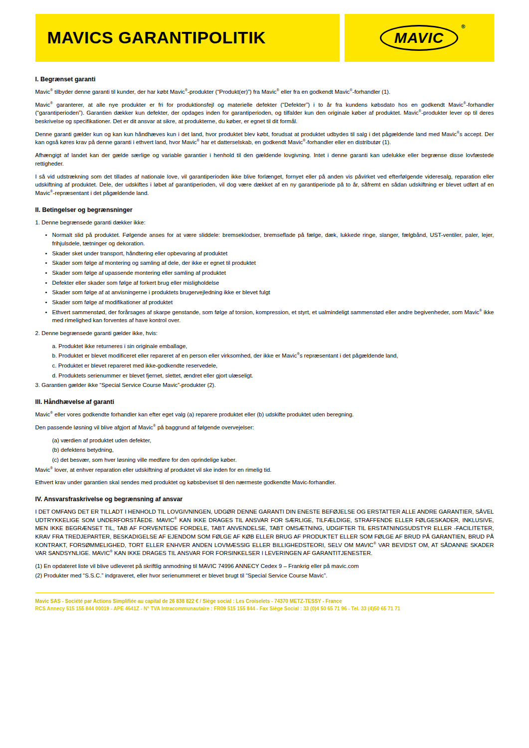MAVICS GARANTIPOLITIK
MAVIC ®
I. Begrænset garanti
Mavic® tilbyder denne garanti til kunder, der har købt Mavic®-produkter (“Produkt(er)”) fra Mavic® eller fra en godkendt Mavic®-forhandler (1).
Mavic® garanterer, at alle nye produkter er fri for produktionsfejl og materielle defekter (“Defekter”) i to år fra kundens købsdato hos en godkendt Mavic®-forhandler (“garantiperioden”). Garantien dækker kun defekter, der opdages inden for garantiperioden, og tilfalder kun den originale køber af produktet. Mavic®-produkter lever op til deres beskrivelse og specifikationer. Det er dit ansvar at sikre, at produkterne, du køber, er egnet til dit formål.
Denne garanti gælder kun og kan kun håndhæves kun i det land, hvor produktet blev købt, forudsat at produktet udbydes til salg i det pågældende land med Mavic®s accept. Der kan også køres krav på denne garanti i ethvert land, hvor Mavic® har et datterselskab, en godkendt Mavic®-forhandler eller en distributør (1).
Afhængigt af landet kan der gælde særlige og variable garantier i henhold til den gældende lovgivning. Intet i denne garanti kan udelukke eller begrænse disse lovfæstede rettigheder.
I så vid udstrækning som det tillades af nationale love, vil garantiperioden ikke blive forlænget, fornyet eller på anden vis påvirket ved efterfølgende videresalg, reparation eller udskiftning af produktet. Dele, der udskiftes i løbet af garantiperioden, vil dog være dækket af en ny garantiperiode på to år, såfremt en sådan udskiftning er blevet udført af en Mavic®-repræsentant i det pågældende land.
II. Betingelser og begrænsninger
1. Denne begrænsede garanti dækker ikke:
Normalt slid på produktet. Følgende anses for at være sliddele: bremseklodser, bremseflade på fælge, dæk, lukkede ringe, slanger, fælgbånd, UST-ventiler, paler, lejer, frihjulsdele, tætninger og dekoration.
Skader sket under transport, håndtering eller opbevaring af produktet
Skader som følge af montering og samling af dele, der ikke er egnet til produktet
Skader som følge af upassende montering eller samling af produktet
Defekter eller skader som følge af forkert brug eller misligholdelse
Skader som følge af at anvisningerne i produktets brugervejledning ikke er blevet fulgt
Skader som følge af modifikationer af produktet
Ethvert sammenstød, der forårsages af skarpe genstande, som følge af torsion, kompression, et styrt, et ualmindeligt sammenstød eller andre begivenheder, som Mavic® ikke med rimelighed kan forventes af have kontrol over.
2. Denne begrænsede garanti gælder ikke, hvis:
a. Produktet ikke returneres i sin originale emballage,
b. Produktet er blevet modificeret eller repareret af en person eller virksomhed, der ikke er Mavic®s repræsentant i det pågældende land,
c. Produktet er blevet repareret med ikke-godkendte reservedele,
d. Produktets serienummer er blevet fjernet, slettet, ændret eller gjort ulæseligt.
3. Garantien gælder ikke “Special Service Course Mavic”-produkter (2).
III. Håndhævelse af garanti
Mavic® eller vores godkendte forhandler kan efter eget valg (a) reparere produktet eller (b) udskifte produktet uden beregning.
Den passende løsning vil blive afgjort af Mavic® på baggrund af følgende overvejelser:
(a) værdien af produktet uden defekter,
(b) defektens betydning,
(c) det besvær, som hver løsning ville medføre for den oprindelige køber.
Mavic® lover, at enhver reparation eller udskiftning af produktet vil ske inden for en rimelig tid.
Ethvert krav under garantien skal sendes med produktet og købsbeviset til den nærmeste godkendte Mavic-forhandler.
IV. Ansvarsfraskrivelse og begrænsning af ansvar
I DET OMFANG DET ER TILLADT I HENHOLD TIL LOVGIVNINGEN, UDGØR DENNE GARANTI DIN ENESTE BEFØJELSE OG ERSTATTER ALLE ANDRE GARANTIER, SÅVEL UDTRYKKELIGE SOM UNDERFORSTÅEDE. MAVIC® KAN IKKE DRAGES TIL ANSVAR FOR SÆRLIGE, TILFÆLDIGE, STRAFFENDE ELLER FØLGESKADER, INKLUSIVE, MEN IKKE BEGRÆNSET TIL, TAB AF FORVENTEDE FORDELE, TABT ANVENDELSE, TABT OMSÆTNING, UDGIFTER TIL ERSTATNINGSUDSTYR ELLER -FACILITETER, KRAV FRA TREDJEPARTER, BESKADIGELSE AF EJENDOM SOM FØLGE AF KØB ELLER BRUG AF PRODUKTET ELLER SOM FØLGE AF BRUD PÅ GARANTIEN, BRUD PÅ KONTRAKT, FORSØMMELIGHED, TORT ELLER ENHVER ANDEN LOVMÆSSIG ELLER BILLIGHEDSTEORI, SELV OM MAVIC® VAR BEVIDST OM, AT SÅDANNE SKADER VAR SANDSYNLIGE. MAVIC® KAN IKKE DRAGES TIL ANSVAR FOR FORSINKELSER I LEVERINGEN AF GARANTITJENESTER.
(1) En opdateret liste vil blive udleveret på skriftlig anmodning til MAVIC 74996 ANNECY Cedex 9 – Frankrig eller på mavic.com
(2) Produkter med “S.S.C.” indgraveret, eller hvor serienummeret er blevet brugt til “Special Service Course Mavic”.
Mavic SAS - Société par Actions Simplifiée au capital de 26 838 822 € / Siège social : Les Croiselets - 74370 METZ-TESSY - France
RCS Annecy 515 155 844 00019 - APE 4641Z - N° TVA Intracommunautaire : FR09 515 155 844 - Fax Siège Social : 33 (0)4 50 65 71 96 - Tel. 33 (4)50 65 71 71